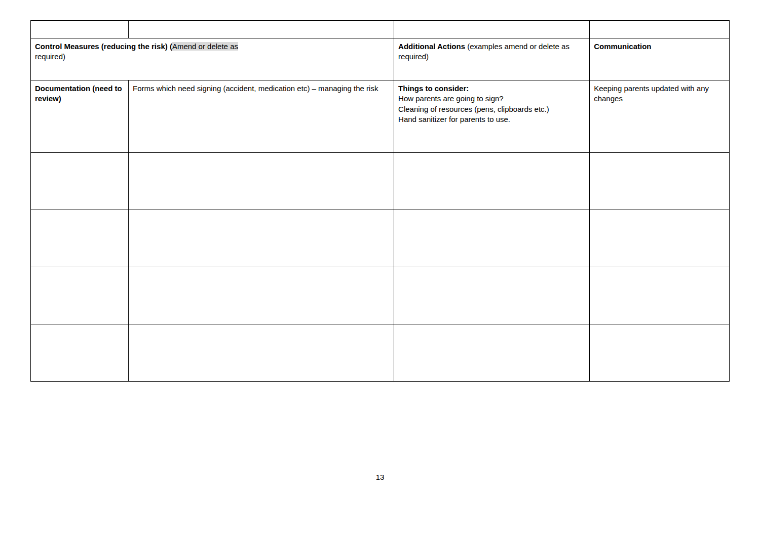| Control Measures (reducing the risk) ( Amend or delete as required) | Additional Actions (examples amend or delete as required) | Communication |
| Documentation (need to review) | Forms which need signing (accident, medication etc) – managing the risk | Things to consider: How parents are going to sign? Cleaning of resources (pens, clipboards etc.) Hand sanitizer for parents to use. | Keeping parents updated with any changes |
13